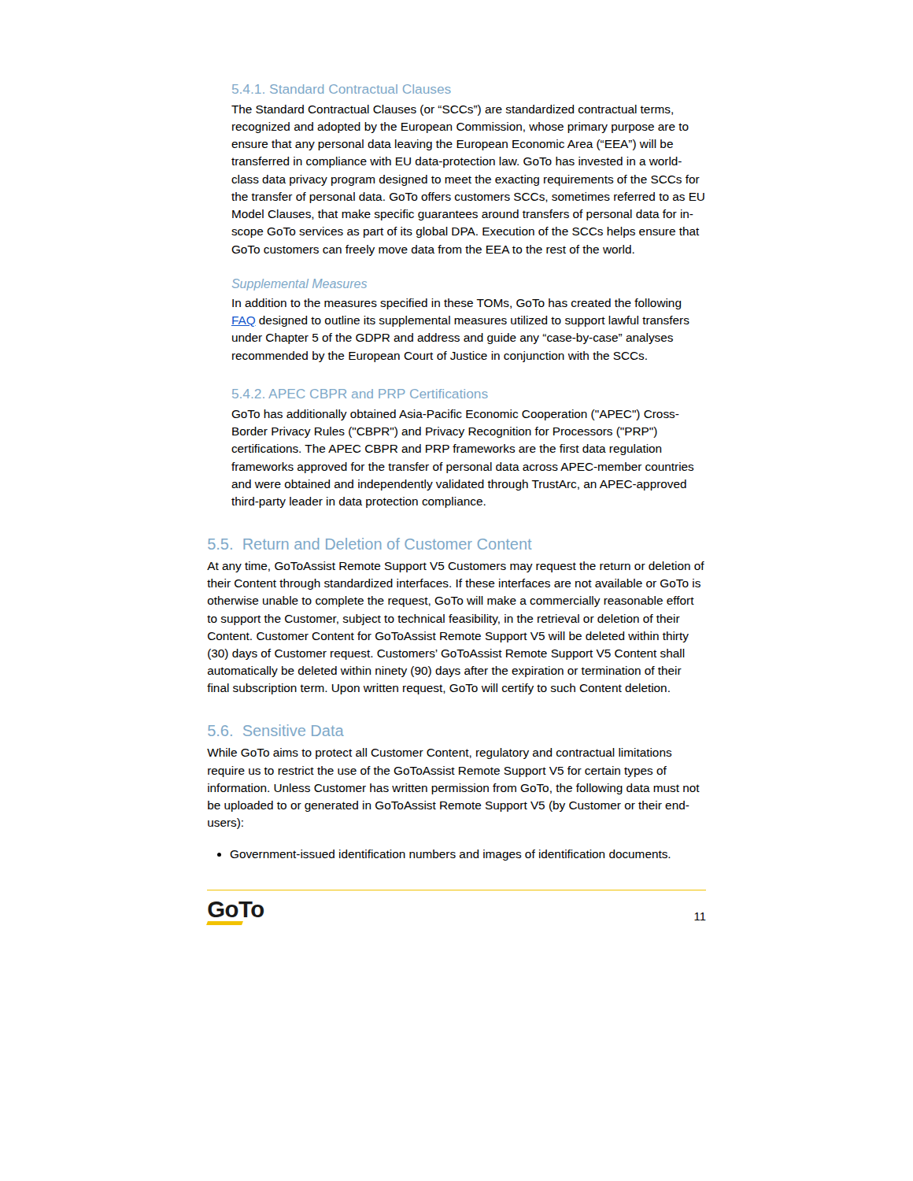5.4.1. Standard Contractual Clauses
The Standard Contractual Clauses (or “SCCs”) are standardized contractual terms, recognized and adopted by the European Commission, whose primary purpose are to ensure that any personal data leaving the European Economic Area (“EEA”) will be transferred in compliance with EU data-protection law. GoTo has invested in a world-class data privacy program designed to meet the exacting requirements of the SCCs for the transfer of personal data. GoTo offers customers SCCs, sometimes referred to as EU Model Clauses, that make specific guarantees around transfers of personal data for in-scope GoTo services as part of its global DPA. Execution of the SCCs helps ensure that GoTo customers can freely move data from the EEA to the rest of the world.
Supplemental Measures
In addition to the measures specified in these TOMs, GoTo has created the following FAQ designed to outline its supplemental measures utilized to support lawful transfers under Chapter 5 of the GDPR and address and guide any “case-by-case” analyses recommended by the European Court of Justice in conjunction with the SCCs.
5.4.2. APEC CBPR and PRP Certifications
GoTo has additionally obtained Asia-Pacific Economic Cooperation ("APEC") Cross-Border Privacy Rules ("CBPR") and Privacy Recognition for Processors ("PRP") certifications. The APEC CBPR and PRP frameworks are the first data regulation frameworks approved for the transfer of personal data across APEC-member countries and were obtained and independently validated through TrustArc, an APEC-approved third-party leader in data protection compliance.
5.5. Return and Deletion of Customer Content
At any time, GoToAssist Remote Support V5 Customers may request the return or deletion of their Content through standardized interfaces. If these interfaces are not available or GoTo is otherwise unable to complete the request, GoTo will make a commercially reasonable effort to support the Customer, subject to technical feasibility, in the retrieval or deletion of their Content. Customer Content for GoToAssist Remote Support V5 will be deleted within thirty (30) days of Customer request. Customers’ GoToAssist Remote Support V5 Content shall automatically be deleted within ninety (90) days after the expiration or termination of their final subscription term. Upon written request, GoTo will certify to such Content deletion.
5.6. Sensitive Data
While GoTo aims to protect all Customer Content, regulatory and contractual limitations require us to restrict the use of the GoToAssist Remote Support V5 for certain types of information. Unless Customer has written permission from GoTo, the following data must not be uploaded to or generated in GoToAssist Remote Support V5 (by Customer or their end-users):
Government-issued identification numbers and images of identification documents.
Go To
11